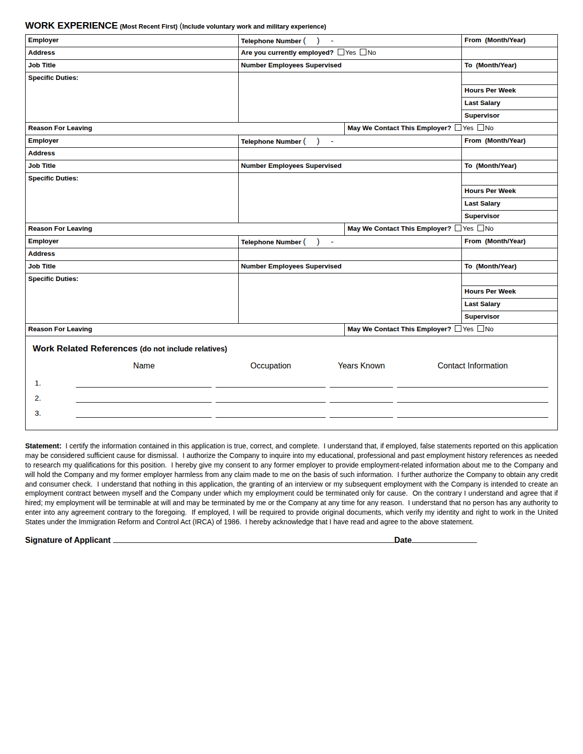WORK EXPERIENCE
(Most Recent First) (Include voluntary work and military experience)
| Employer | Telephone Number ( ) - | From (Month/Year) |
| Address | Are you currently employed? Yes No | |
| Job Title | Number Employees Supervised | To (Month/Year) |
| Specific Duties: | | |
| Hours Per Week |
| Last Salary |
| Supervisor |
| Reason For Leaving | May We Contact This Employer? Yes No |
| Employer | Telephone Number ( ) - | From (Month/Year) |
| Address | | |
| Job Title | Number Employees Supervised | To (Month/Year) |
| Specific Duties: | | |
| Hours Per Week |
| Last Salary |
| Supervisor |
| Reason For Leaving | May We Contact This Employer? Yes No |
| Employer | Telephone Number ( ) - | From (Month/Year) |
| Address | | |
| Job Title | Number Employees Supervised | To (Month/Year) |
| Specific Duties: | | |
| Hours Per Week |
| Last Salary |
| Supervisor |
| Reason For Leaving | May We Contact This Employer? Yes No |
Work Related References (do not include relatives)
| | Name | Occupation | Years Known | Contact Information |
| --- | --- | --- | --- | --- |
| 1. | | | | |
| 2. | | | | |
| 3. | | | | |
Statement: I certify the information contained in this application is true, correct, and complete. I understand that, if employed, false statements reported on this application may be considered sufficient cause for dismissal. I authorize the Company to inquire into my educational, professional and past employment history references as needed to research my qualifications for this position. I hereby give my consent to any former employer to provide employment-related information about me to the Company and will hold the Company and my former employer harmless from any claim made to me on the basis of such information. I further authorize the Company to obtain any credit and consumer check. I understand that nothing in this application, the granting of an interview or my subsequent employment with the Company is intended to create an employment contract between myself and the Company under which my employment could be terminated only for cause. On the contrary I understand and agree that if hired; my employment will be terminable at will and may be terminated by me or the Company at any time for any reason. I understand that no person has any authority to enter into any agreement contrary to the foregoing. If employed, I will be required to provide original documents, which verify my identity and right to work in the United States under the Immigration Reform and Control Act (IRCA) of 1986. I hereby acknowledge that I have read and agree to the above statement.
Signature of Applicant Date